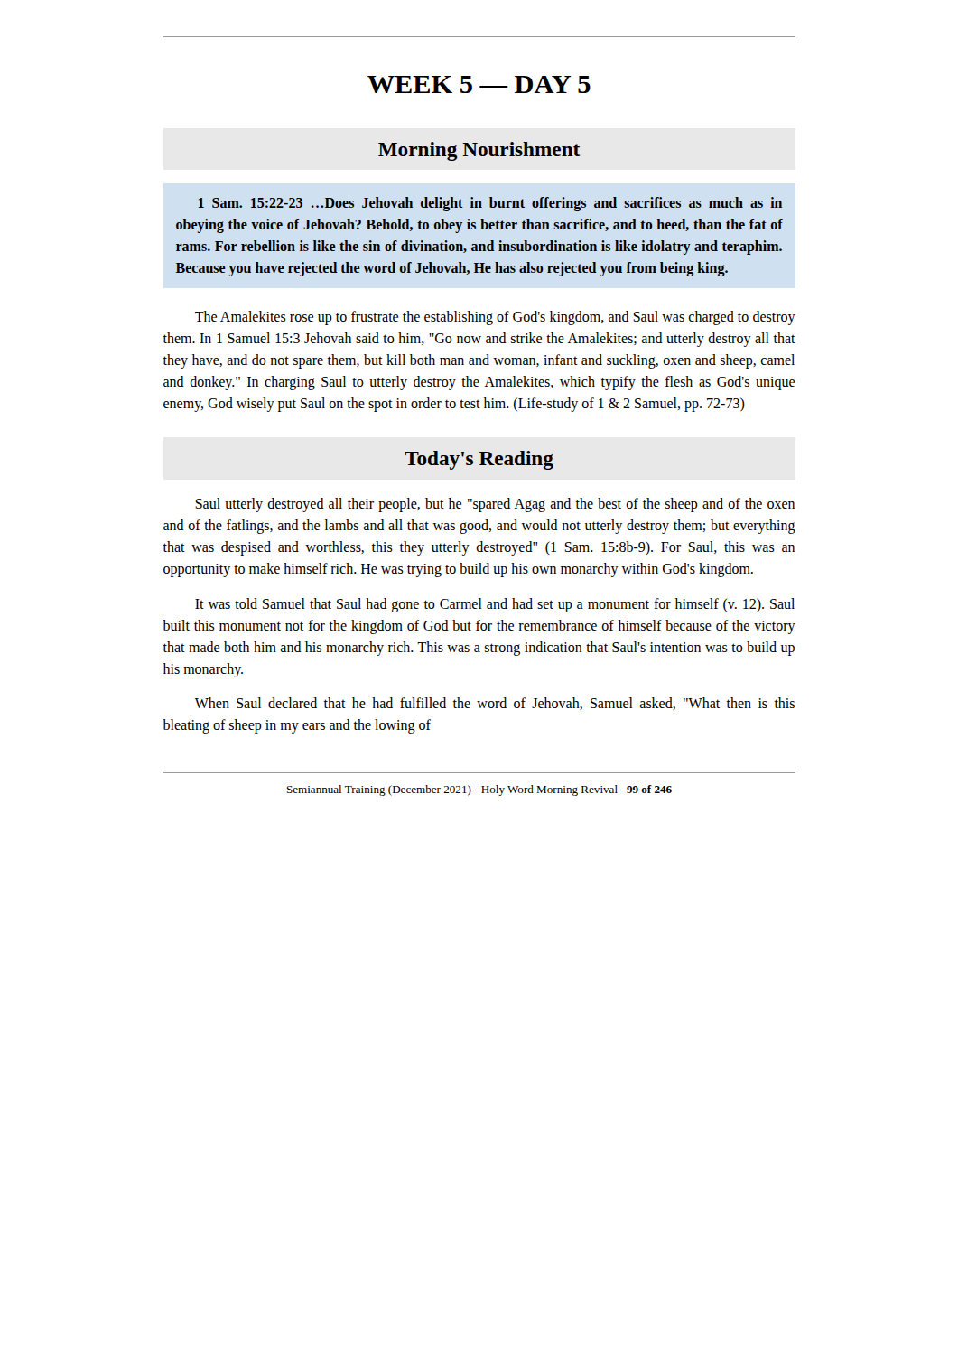WEEK 5 — DAY 5
Morning Nourishment
1 Sam. 15:22-23 …Does Jehovah delight in burnt offerings and sacrifices as much as in obeying the voice of Jehovah? Behold, to obey is better than sacrifice, and to heed, than the fat of rams. For rebellion is like the sin of divination, and insubordination is like idolatry and teraphim. Because you have rejected the word of Jehovah, He has also rejected you from being king.
The Amalekites rose up to frustrate the establishing of God's kingdom, and Saul was charged to destroy them. In 1 Samuel 15:3 Jehovah said to him, "Go now and strike the Amalekites; and utterly destroy all that they have, and do not spare them, but kill both man and woman, infant and suckling, oxen and sheep, camel and donkey." In charging Saul to utterly destroy the Amalekites, which typify the flesh as God's unique enemy, God wisely put Saul on the spot in order to test him. (Life-study of 1 & 2 Samuel, pp. 72-73)
Today's Reading
Saul utterly destroyed all their people, but he "spared Agag and the best of the sheep and of the oxen and of the fatlings, and the lambs and all that was good, and would not utterly destroy them; but everything that was despised and worthless, this they utterly destroyed" (1 Sam. 15:8b-9). For Saul, this was an opportunity to make himself rich. He was trying to build up his own monarchy within God's kingdom.
It was told Samuel that Saul had gone to Carmel and had set up a monument for himself (v. 12). Saul built this monument not for the kingdom of God but for the remembrance of himself because of the victory that made both him and his monarchy rich. This was a strong indication that Saul's intention was to build up his monarchy.
When Saul declared that he had fulfilled the word of Jehovah, Samuel asked, "What then is this bleating of sheep in my ears and the lowing of
Semiannual Training (December 2021) - Holy Word Morning Revival 99 of 246